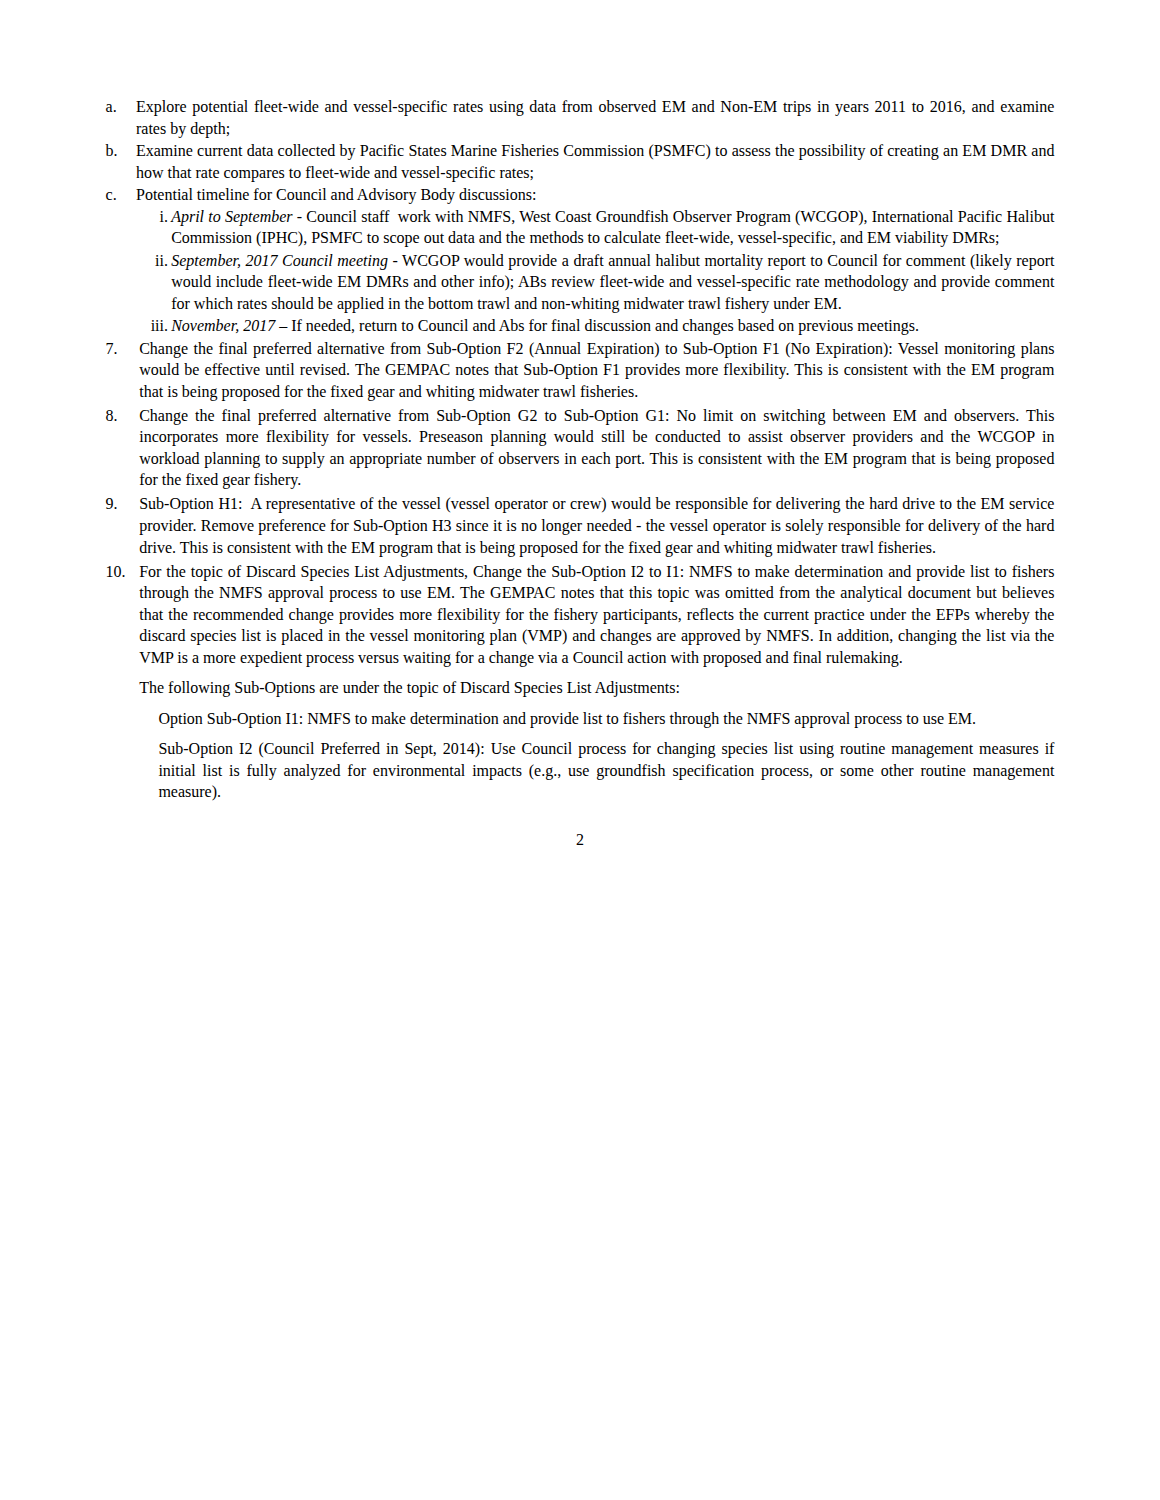a. Explore potential fleet-wide and vessel-specific rates using data from observed EM and Non-EM trips in years 2011 to 2016, and examine rates by depth;
b. Examine current data collected by Pacific States Marine Fisheries Commission (PSMFC) to assess the possibility of creating an EM DMR and how that rate compares to fleet-wide and vessel-specific rates;
c. Potential timeline for Council and Advisory Body discussions:
i. April to September - Council staff work with NMFS, West Coast Groundfish Observer Program (WCGOP), International Pacific Halibut Commission (IPHC), PSMFC to scope out data and the methods to calculate fleet-wide, vessel-specific, and EM viability DMRs;
ii. September, 2017 Council meeting - WCGOP would provide a draft annual halibut mortality report to Council for comment (likely report would include fleet-wide EM DMRs and other info); ABs review fleet-wide and vessel-specific rate methodology and provide comment for which rates should be applied in the bottom trawl and non-whiting midwater trawl fishery under EM.
iii. November, 2017 – If needed, return to Council and Abs for final discussion and changes based on previous meetings.
7. Change the final preferred alternative from Sub-Option F2 (Annual Expiration) to Sub-Option F1 (No Expiration): Vessel monitoring plans would be effective until revised. The GEMPAC notes that Sub-Option F1 provides more flexibility. This is consistent with the EM program that is being proposed for the fixed gear and whiting midwater trawl fisheries.
8. Change the final preferred alternative from Sub-Option G2 to Sub-Option G1: No limit on switching between EM and observers. This incorporates more flexibility for vessels. Preseason planning would still be conducted to assist observer providers and the WCGOP in workload planning to supply an appropriate number of observers in each port. This is consistent with the EM program that is being proposed for the fixed gear fishery.
9. Sub-Option H1: A representative of the vessel (vessel operator or crew) would be responsible for delivering the hard drive to the EM service provider. Remove preference for Sub-Option H3 since it is no longer needed - the vessel operator is solely responsible for delivery of the hard drive. This is consistent with the EM program that is being proposed for the fixed gear and whiting midwater trawl fisheries.
10. For the topic of Discard Species List Adjustments, Change the Sub-Option I2 to I1: NMFS to make determination and provide list to fishers through the NMFS approval process to use EM. The GEMPAC notes that this topic was omitted from the analytical document but believes that the recommended change provides more flexibility for the fishery participants, reflects the current practice under the EFPs whereby the discard species list is placed in the vessel monitoring plan (VMP) and changes are approved by NMFS. In addition, changing the list via the VMP is a more expedient process versus waiting for a change via a Council action with proposed and final rulemaking.
The following Sub-Options are under the topic of Discard Species List Adjustments:
Option Sub-Option I1: NMFS to make determination and provide list to fishers through the NMFS approval process to use EM.
Sub-Option I2 (Council Preferred in Sept, 2014): Use Council process for changing species list using routine management measures if initial list is fully analyzed for environmental impacts (e.g., use groundfish specification process, or some other routine management measure).
2